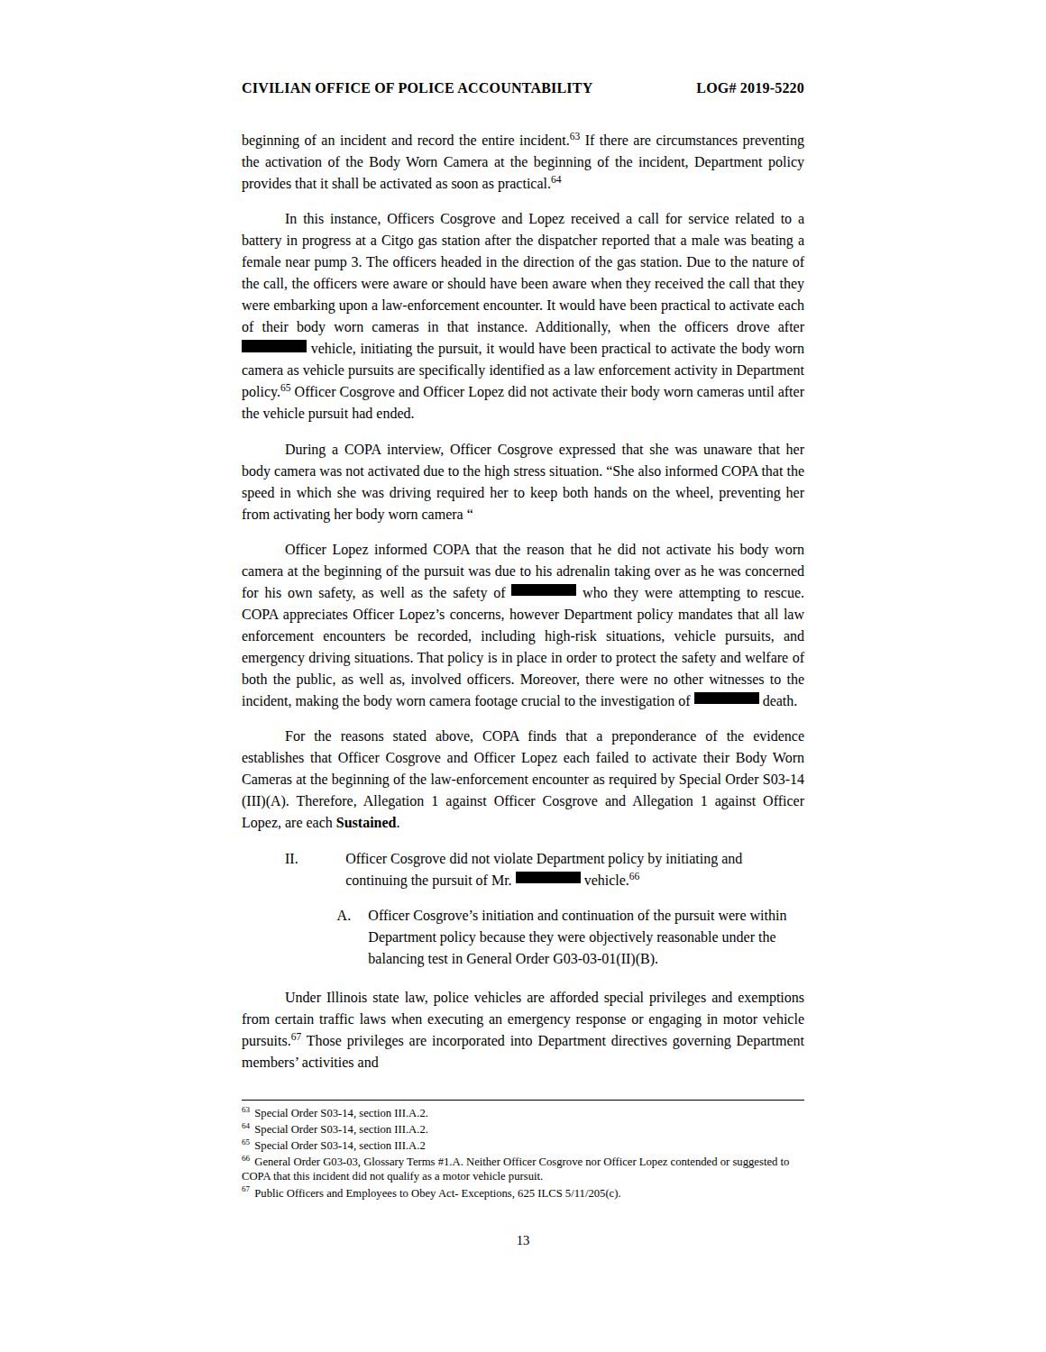Civilian Office of Police Accountability
LOG# 2019-5220
beginning of an incident and record the entire incident.63 If there are circumstances preventing the activation of the Body Worn Camera at the beginning of the incident, Department policy provides that it shall be activated as soon as practical.64
In this instance, Officers Cosgrove and Lopez received a call for service related to a battery in progress at a Citgo gas station after the dispatcher reported that a male was beating a female near pump 3. The officers headed in the direction of the gas station. Due to the nature of the call, the officers were aware or should have been aware when they received the call that they were embarking upon a law-enforcement encounter. It would have been practical to activate each of their body worn cameras in that instance. Additionally, when the officers drove after vehicle, initiating the pursuit, it would have been practical to activate the body worn camera as vehicle pursuits are specifically identified as a law enforcement activity in Department policy.65 Officer Cosgrove and Officer Lopez did not activate their body worn cameras until after the vehicle pursuit had ended.
During a COPA interview, Officer Cosgrove expressed that she was unaware that her body camera was not activated due to the high stress situation. “She also informed COPA that the speed in which she was driving required her to keep both hands on the wheel, preventing her from activating her body worn camera “
Officer Lopez informed COPA that the reason that he did not activate his body worn camera at the beginning of the pursuit was due to his adrenalin taking over as he was concerned for his own safety, as well as the safety of who they were attempting to rescue. COPA appreciates Officer Lopez’s concerns, however Department policy mandates that all law enforcement encounters be recorded, including high-risk situations, vehicle pursuits, and emergency driving situations. That policy is in place in order to protect the safety and welfare of both the public, as well as, involved officers. Moreover, there were no other witnesses to the incident, making the body worn camera footage crucial to the investigation of death.
For the reasons stated above, COPA finds that a preponderance of the evidence establishes that Officer Cosgrove and Officer Lopez each failed to activate their Body Worn Cameras at the beginning of the law-enforcement encounter as required by Special Order S03-14 (III)(A). Therefore, Allegation 1 against Officer Cosgrove and Allegation 1 against Officer Lopez, are each Sustained.
II. Officer Cosgrove did not violate Department policy by initiating and continuing the pursuit of Mr. vehicle.66
A. Officer Cosgrove’s initiation and continuation of the pursuit were within Department policy because they were objectively reasonable under the balancing test in General Order G03-03-01(II)(B).
Under Illinois state law, police vehicles are afforded special privileges and exemptions from certain traffic laws when executing an emergency response or engaging in motor vehicle pursuits.67 Those privileges are incorporated into Department directives governing Department members’ activities and
63 Special Order S03-14, section III.A.2.
64 Special Order S03-14, section III.A.2.
65 Special Order S03-14, section III.A.2
66 General Order G03-03, Glossary Terms #1.A. Neither Officer Cosgrove nor Officer Lopez contended or suggested to COPA that this incident did not qualify as a motor vehicle pursuit.
67 Public Officers and Employees to Obey Act- Exceptions, 625 ILCS 5/11/205(c).
13